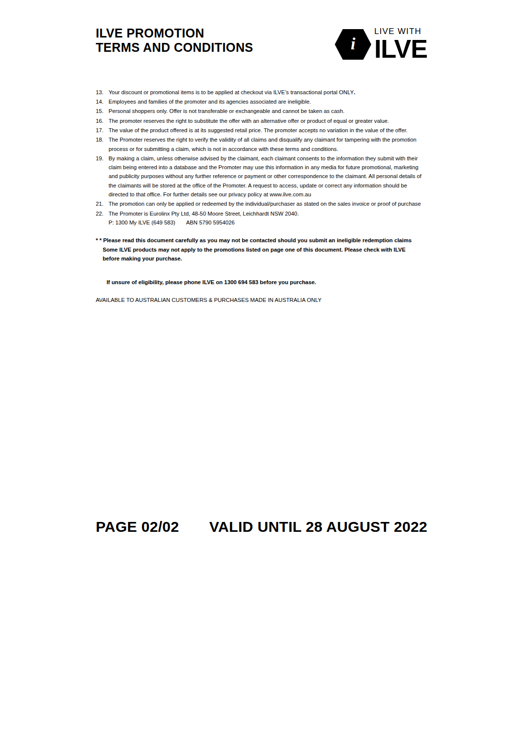ILVE Promotion
Terms and Conditions
LIVE WITH ILVE
13. Your discount or promotional items is to be applied at checkout via ILVE’s transactional portal ONLY.
14. Employees and families of the promoter and its agencies associated are ineligible.
15. Personal shoppers only. Offer is not transferable or exchangeable and cannot be taken as cash.
16. The promoter reserves the right to substitute the offer with an alternative offer or product of equal or greater value.
17. The value of the product offered is at its suggested retail price. The promoter accepts no variation in the value of the offer.
18. The Promoter reserves the right to verify the validity of all claims and disqualify any claimant for tampering with the promotion process or for submitting a claim, which is not in accordance with these terms and conditions.
19. By making a claim, unless otherwise advised by the claimant, each claimant consents to the information they submit with their claim being entered into a database and the Promoter may use this information in any media for future promotional, marketing and publicity purposes without any further reference or payment or other correspondence to the claimant. All personal details of the claimants will be stored at the office of the Promoter. A request to access, update or correct any information should be directed to that office. For further details see our privacy policy at www.ilve.com.au
21. The promotion can only be applied or redeemed by the individual/purchaser as stated on the sales invoice or proof of purchase
22. The Promoter is Eurolinx Pty Ltd, 48-50 Moore Street, Leichhardt NSW 2040.P: 1300 My ILVE (649 583) ABN 5790 5954026
* * Please read this document carefully as you may not be contacted should you submit an ineligible redemption claims Some ILVE products may not apply to the promotions listed on page one of this document. Please check with ILVE before making your purchase.
If unsure of eligibility, please phone ILVE on 1300 694 583 before you purchase.
AVAILABLE TO AUSTRALIAN CUSTOMERS & PURCHASES MADE IN AUSTRALIA ONLY
PAGE 02/02
VALID UNTIL 28 AUGUST 2022